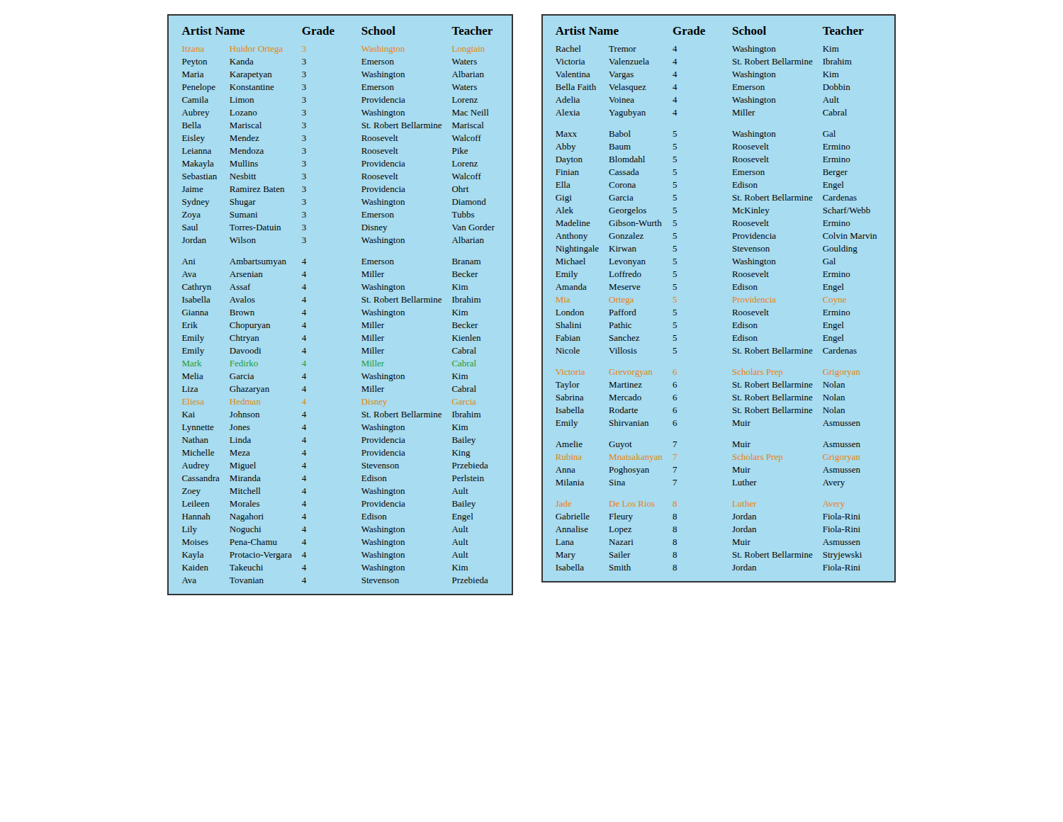| Artist Name | Grade | School | Teacher |
| --- | --- | --- | --- |
| Itzana | Huidor Ortega | 3 | Washington | Longtain |
| Peyton | Kanda | 3 | Emerson | Waters |
| Maria | Karapetyan | 3 | Washington | Albarian |
| Penelope | Konstantine | 3 | Emerson | Waters |
| Camila | Limon | 3 | Providencia | Lorenz |
| Aubrey | Lozano | 3 | Washington | Mac Neill |
| Bella | Mariscal | 3 | St. Robert Bellarmine | Mariscal |
| Eisley | Mendez | 3 | Roosevelt | Walcoff |
| Leianna | Mendoza | 3 | Roosevelt | Pike |
| Makayla | Mullins | 3 | Providencia | Lorenz |
| Sebastian | Nesbitt | 3 | Roosevelt | Walcoff |
| Jaime | Ramirez Baten | 3 | Providencia | Ohrt |
| Sydney | Shugar | 3 | Washington | Diamond |
| Zoya | Sumani | 3 | Emerson | Tubbs |
| Saul | Torres-Datuin | 3 | Disney | Van Gorder |
| Jordan | Wilson | 3 | Washington | Albarian |
| Ani | Ambartsumyan | 4 | Emerson | Branam |
| Ava | Arsenian | 4 | Miller | Becker |
| Cathryn | Assaf | 4 | Washington | Kim |
| Isabella | Avalos | 4 | St. Robert Bellarmine | Ibrahim |
| Gianna | Brown | 4 | Washington | Kim |
| Erik | Chopuryan | 4 | Miller | Becker |
| Emily | Chtryan | 4 | Miller | Kienlen |
| Emily | Davoodi | 4 | Miller | Cabral |
| Mark | Fedirko | 4 | Miller | Cabral |
| Melia | Garcia | 4 | Washington | Kim |
| Liza | Ghazaryan | 4 | Miller | Cabral |
| Eliesa | Hedman | 4 | Disney | Garcia |
| Kai | Johnson | 4 | St. Robert Bellarmine | Ibrahim |
| Lynnette | Jones | 4 | Washington | Kim |
| Nathan | Linda | 4 | Providencia | Bailey |
| Michelle | Meza | 4 | Providencia | King |
| Audrey | Miguel | 4 | Stevenson | Przebieda |
| Cassandra | Miranda | 4 | Edison | Perlstein |
| Zoey | Mitchell | 4 | Washington | Ault |
| Leileen | Morales | 4 | Providencia | Bailey |
| Hannah | Nagahori | 4 | Edison | Engel |
| Lily | Noguchi | 4 | Washington | Ault |
| Moises | Pena-Chamu | 4 | Washington | Ault |
| Kayla | Protacio-Vergara | 4 | Washington | Ault |
| Kaiden | Takeuchi | 4 | Washington | Kim |
| Ava | Tovanian | 4 | Stevenson | Przebieda |
| Artist Name | Grade | School | Teacher |
| --- | --- | --- | --- |
| Rachel | Tremor | 4 | Washington | Kim |
| Victoria | Valenzuela | 4 | St. Robert Bellarmine | Ibrahim |
| Valentina | Vargas | 4 | Washington | Kim |
| Bella Faith | Velasquez | 4 | Emerson | Dobbin |
| Adelia | Voinea | 4 | Washington | Ault |
| Alexia | Yagubyan | 4 | Miller | Cabral |
| Maxx | Babol | 5 | Washington | Gal |
| Abby | Baum | 5 | Roosevelt | Ermino |
| Dayton | Blomdahl | 5 | Roosevelt | Ermino |
| Finian | Cassada | 5 | Emerson | Berger |
| Ella | Corona | 5 | Edison | Engel |
| Gigi | Garcia | 5 | St. Robert Bellarmine | Cardenas |
| Alek | Georgelos | 5 | McKinley | Scharf/Webb |
| Madeline | Gibson-Wurth | 5 | Roosevelt | Ermino |
| Anthony | Gonzalez | 5 | Providencia | Colvin Marvin |
| Nightingale | Kirwan | 5 | Stevenson | Goulding |
| Michael | Levonyan | 5 | Washington | Gal |
| Emily | Loffredo | 5 | Roosevelt | Ermino |
| Amanda | Meserve | 5 | Edison | Engel |
| Mia | Ortega | 5 | Providencia | Coyne |
| London | Pafford | 5 | Roosevelt | Ermino |
| Shalini | Pathic | 5 | Edison | Engel |
| Fabian | Sanchez | 5 | Edison | Engel |
| Nicole | Villosis | 5 | St. Robert Bellarmine | Cardenas |
| Victoria | Grevorgyan | 6 | Scholars Prep | Grigoryan |
| Taylor | Martinez | 6 | St. Robert Bellarmine | Nolan |
| Sabrina | Mercado | 6 | St. Robert Bellarmine | Nolan |
| Isabella | Rodarte | 6 | St. Robert Bellarmine | Nolan |
| Emily | Shirvanian | 6 | Muir | Asmussen |
| Amelie | Guyot | 7 | Muir | Asmussen |
| Rubina | Mnatsakanyan | 7 | Scholars Prep | Grigoryan |
| Anna | Poghosyan | 7 | Muir | Asmussen |
| Milania | Sina | 7 | Luther | Avery |
| Jade | De Los Rios | 8 | Luther | Avery |
| Gabrielle | Fleury | 8 | Jordan | Fiola-Rini |
| Annalise | Lopez | 8 | Jordan | Fiola-Rini |
| Lana | Nazari | 8 | Muir | Asmussen |
| Mary | Sailer | 8 | St. Robert Bellarmine | Stryjewski |
| Isabella | Smith | 8 | Jordan | Fiola-Rini |